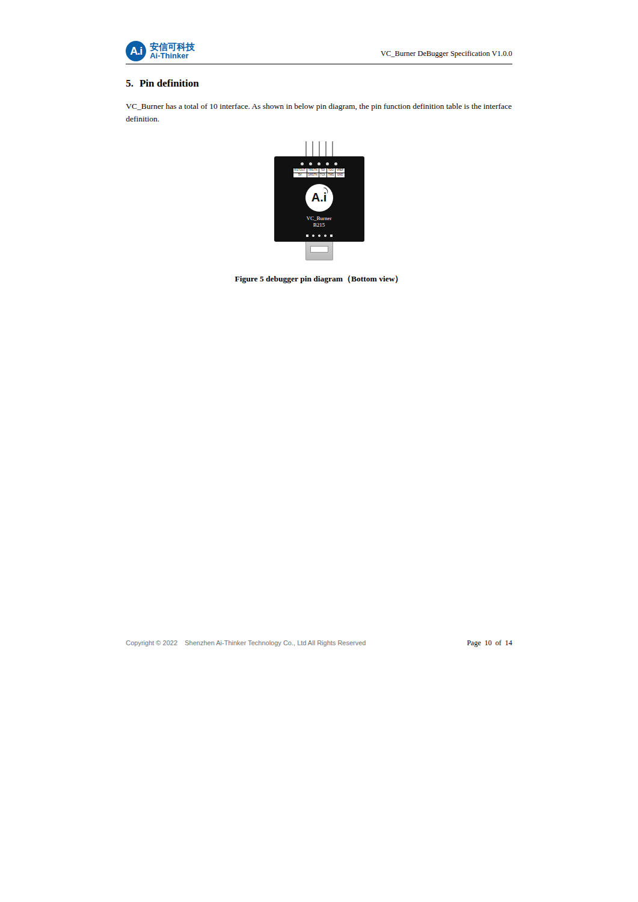A.i
安信可科技
Ai-Thinker
VC_Burner DeBugger Specification V1.0.0
5. Pin definition
VC_Burner has a total of 10 interface. As shown in below pin diagram, the pin function definition table is the interface definition.
| RSTOUT | TRSTN | TDI | TDO | VREF |
| 5V | SRSTN | TCK | TMS | GND |
A.i
VC_Burner
B215
Figure 5 debugger pin diagram（Bottom view）
Copyright © 2022 Shenzhen Ai-Thinker Technology Co., Ltd All Rights Reserved
Page 10 of 14